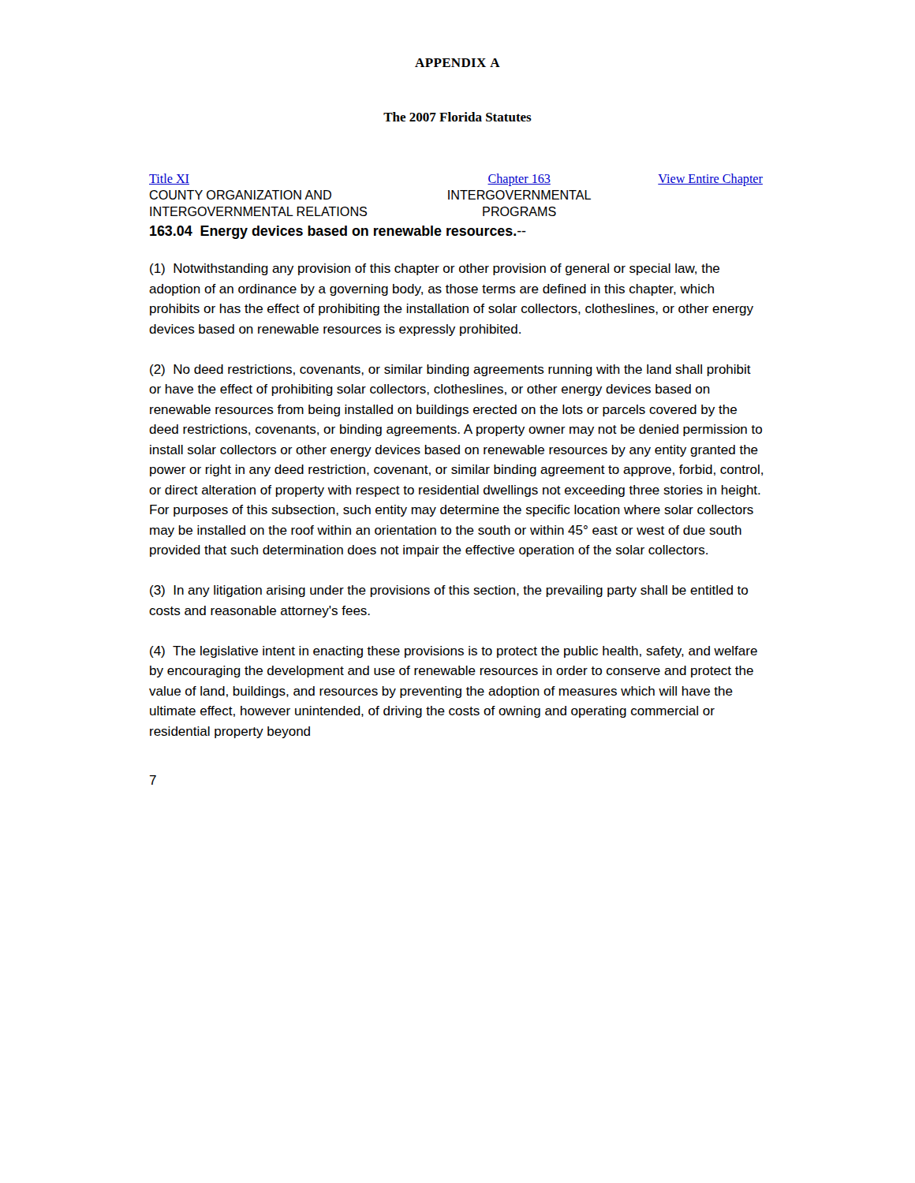APPENDIX A
The 2007 Florida Statutes
| Title XI COUNTY ORGANIZATION AND INTERGOVERNMENTAL RELATIONS | Chapter 163 INTERGOVERNMENTAL PROGRAMS | View Entire Chapter |
163.04 Energy devices based on renewable resources.--
(1) Notwithstanding any provision of this chapter or other provision of general or special law, the adoption of an ordinance by a governing body, as those terms are defined in this chapter, which prohibits or has the effect of prohibiting the installation of solar collectors, clotheslines, or other energy devices based on renewable resources is expressly prohibited.
(2) No deed restrictions, covenants, or similar binding agreements running with the land shall prohibit or have the effect of prohibiting solar collectors, clotheslines, or other energy devices based on renewable resources from being installed on buildings erected on the lots or parcels covered by the deed restrictions, covenants, or binding agreements. A property owner may not be denied permission to install solar collectors or other energy devices based on renewable resources by any entity granted the power or right in any deed restriction, covenant, or similar binding agreement to approve, forbid, control, or direct alteration of property with respect to residential dwellings not exceeding three stories in height. For purposes of this subsection, such entity may determine the specific location where solar collectors may be installed on the roof within an orientation to the south or within 45° east or west of due south provided that such determination does not impair the effective operation of the solar collectors.
(3) In any litigation arising under the provisions of this section, the prevailing party shall be entitled to costs and reasonable attorney's fees.
(4) The legislative intent in enacting these provisions is to protect the public health, safety, and welfare by encouraging the development and use of renewable resources in order to conserve and protect the value of land, buildings, and resources by preventing the adoption of measures which will have the ultimate effect, however unintended, of driving the costs of owning and operating commercial or residential property beyond
7